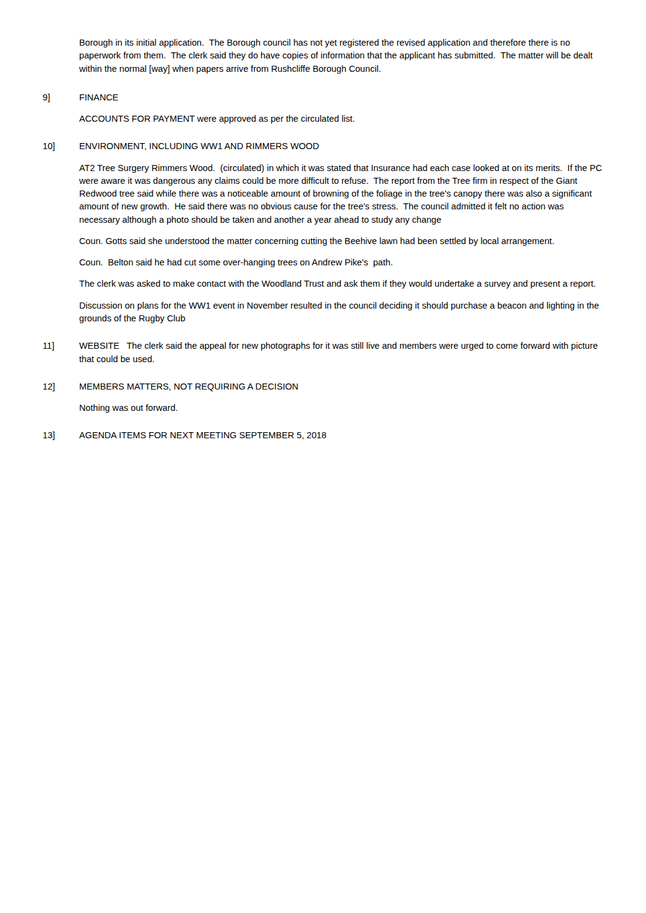Borough in its initial application. The Borough council has not yet registered the revised application and therefore there is no paperwork from them. The clerk said they do have copies of information that the applicant has submitted. The matter will be dealt within the normal [way] when papers arrive from Rushcliffe Borough Council.
9]
FINANCE
ACCOUNTS FOR PAYMENT were approved as per the circulated list.
10]
ENVIRONMENT, INCLUDING WW1 AND RIMMERS WOOD
AT2 Tree Surgery Rimmers Wood. (circulated) in which it was stated that Insurance had each case looked at on its merits. If the PC were aware it was dangerous any claims could be more difficult to refuse. The report from the Tree firm in respect of the Giant Redwood tree said while there was a noticeable amount of browning of the foliage in the tree's canopy there was also a significant amount of new growth. He said there was no obvious cause for the tree's stress. The council admitted it felt no action was necessary although a photo should be taken and another a year ahead to study any change
Coun. Gotts said she understood the matter concerning cutting the Beehive lawn had been settled by local arrangement.
Coun. Belton said he had cut some over-hanging trees on Andrew Pike's path.
The clerk was asked to make contact with the Woodland Trust and ask them if they would undertake a survey and present a report.
Discussion on plans for the WW1 event in November resulted in the council deciding it should purchase a beacon and lighting in the grounds of the Rugby Club
11]
WEBSITE The clerk said the appeal for new photographs for it was still live and members were urged to come forward with picture that could be used.
12]
MEMBERS MATTERS, NOT REQUIRING A DECISION
Nothing was out forward.
13]
AGENDA ITEMS FOR NEXT MEETING SEPTEMBER 5, 2018